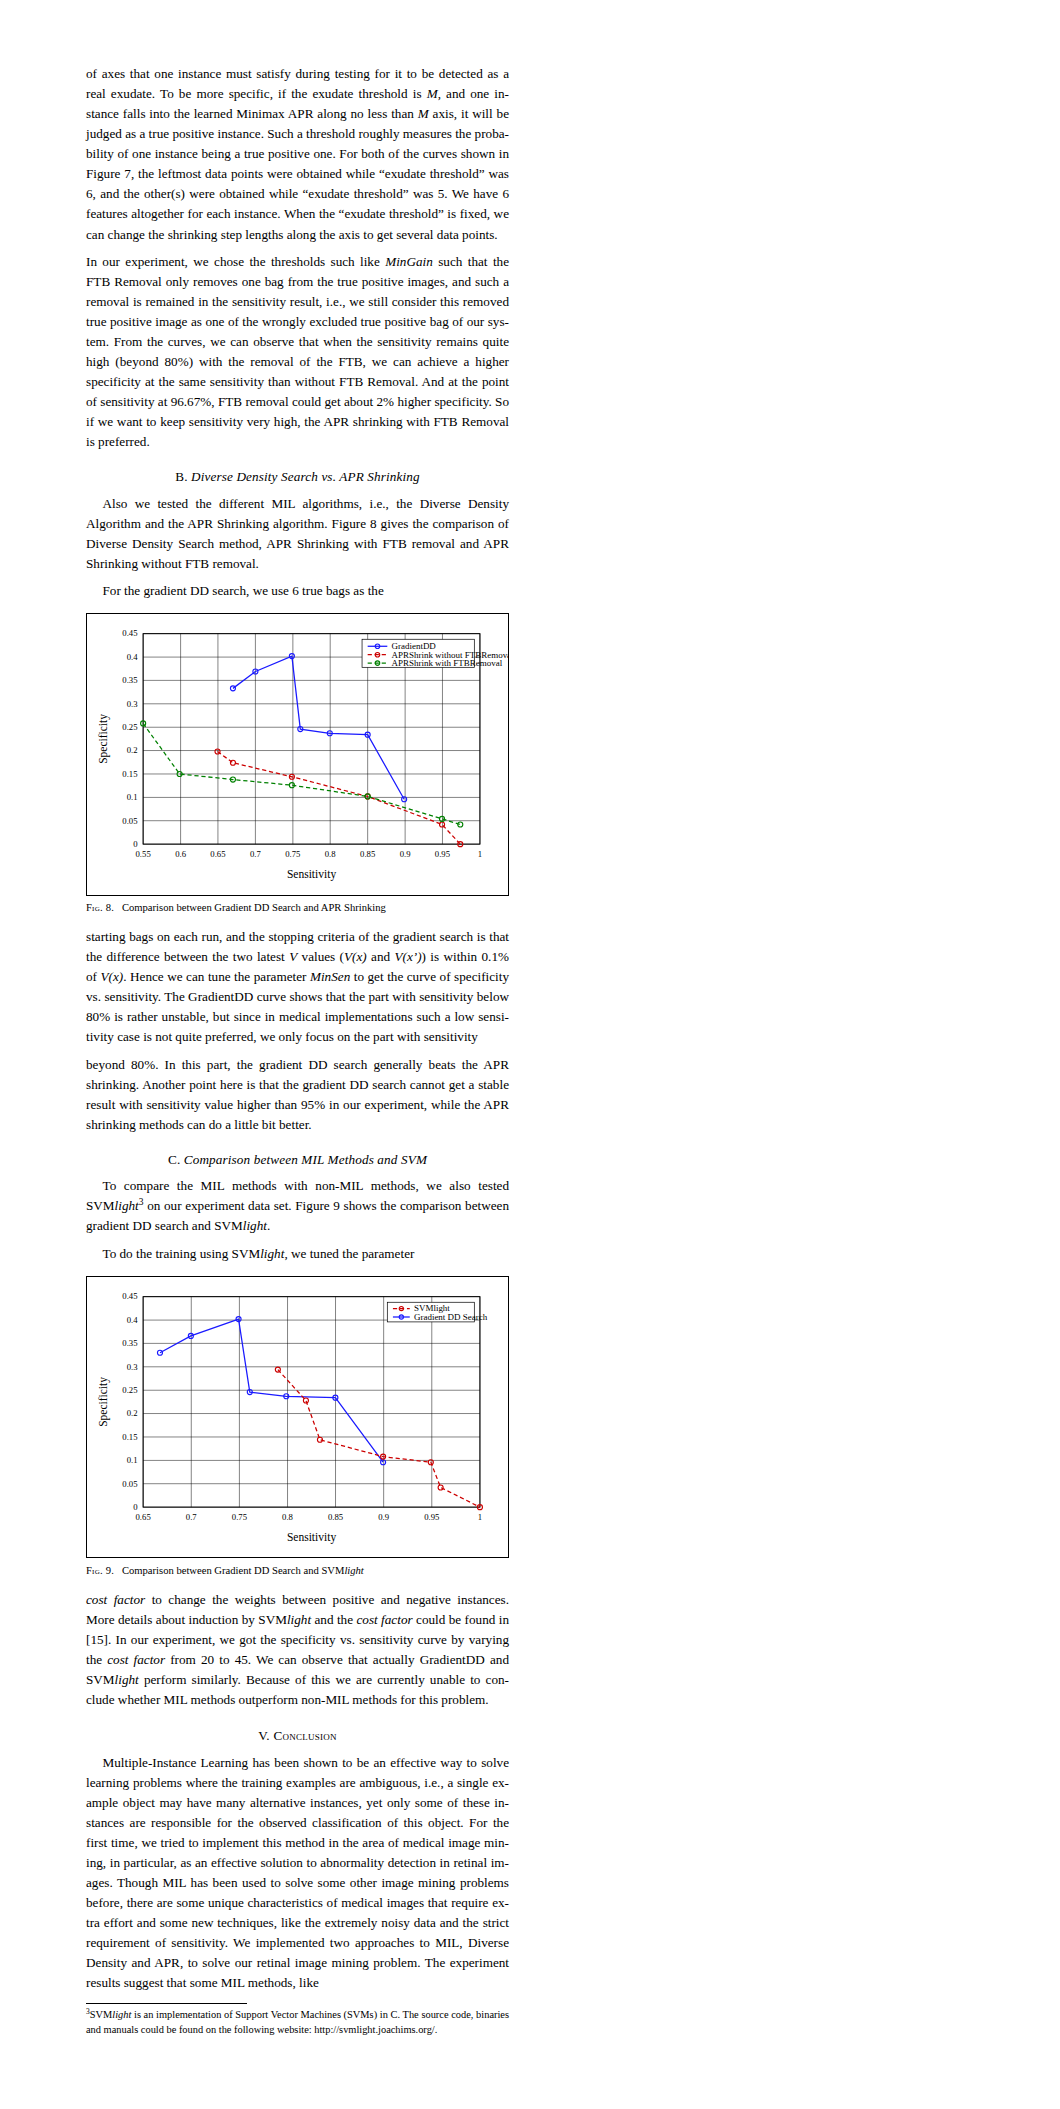of axes that one instance must satisfy during testing for it to be detected as a real exudate. To be more specific, if the exudate threshold is M, and one instance falls into the learned Minimax APR along no less than M axis, it will be judged as a true positive instance. Such a threshold roughly measures the probability of one instance being a true positive one. For both of the curves shown in Figure 7, the leftmost data points were obtained while “exudate threshold” was 6, and the other(s) were obtained while “exudate threshold” was 5. We have 6 features altogether for each instance. When the “exudate threshold” is fixed, we can change the shrinking step lengths along the axis to get several data points.
In our experiment, we chose the thresholds such like MinGain such that the FTB Removal only removes one bag from the true positive images, and such a removal is remained in the sensitivity result, i.e., we still consider this removed true positive image as one of the wrongly excluded true positive bag of our system. From the curves, we can observe that when the sensitivity remains quite high (beyond 80%) with the removal of the FTB, we can achieve a higher specificity at the same sensitivity than without FTB Removal. And at the point of sensitivity at 96.67%, FTB removal could get about 2% higher specificity. So if we want to keep sensitivity very high, the APR shrinking with FTB Removal is preferred.
B. Diverse Density Search vs. APR Shrinking
Also we tested the different MIL algorithms, i.e., the Diverse Density Algorithm and the APR Shrinking algorithm. Figure 8 gives the comparison of Diverse Density Search method, APR Shrinking with FTB removal and APR Shrinking without FTB removal.
For the gradient DD search, we use 6 true bags as the
0 0.05 0.1 0.15 0.2 0.25 0.3 0.35 0.4 0.45 0.55 0.6 0.65 0.7 0.75 0.8 0.85 0.9 0.95 1 Sensitivity Specificity GradientDD APRShrink without FTBRemoval APRShrink with FTBRemoval
Fig. 8. Comparison between Gradient DD Search and APR Shrinking
starting bags on each run, and the stopping criteria of the gradient search is that the difference between the two latest V values (V(x) and V(x’)) is within 0.1% of V(x). Hence we can tune the parameter MinSen to get the curve of specificity vs. sensitivity. The GradientDD curve shows that the part with sensitivity below 80% is rather unstable, but since in medical implementations such a low sensitivity case is not quite preferred, we only focus on the part with sensitivity
beyond 80%. In this part, the gradient DD search generally beats the APR shrinking. Another point here is that the gradient DD search cannot get a stable result with sensitivity value higher than 95% in our experiment, while the APR shrinking methods can do a little bit better.
C. Comparison between MIL Methods and SVM
To compare the MIL methods with non-MIL methods, we also tested SVMlight3 on our experiment data set. Figure 9 shows the comparison between gradient DD search and SVMlight.
To do the training using SVMlight, we tuned the parameter
0 0.05 0.1 0.15 0.2 0.25 0.3 0.35 0.4 0.45 0.65 0.7 0.75 0.8 0.85 0.9 0.95 1 Sensitivity Specificity SVMlight Gradient DD Search
Fig. 9. Comparison between Gradient DD Search and SVMlight
cost factor to change the weights between positive and negative instances. More details about induction by SVMlight and the cost factor could be found in [15]. In our experiment, we got the specificity vs. sensitivity curve by varying the cost factor from 20 to 45. We can observe that actually GradientDD and SVMlight perform similarly. Because of this we are currently unable to conclude whether MIL methods outperform non-MIL methods for this problem.
V. Conclusion
Multiple-Instance Learning has been shown to be an effective way to solve learning problems where the training examples are ambiguous, i.e., a single example object may have many alternative instances, yet only some of these instances are responsible for the observed classification of this object. For the first time, we tried to implement this method in the area of medical image mining, in particular, as an effective solution to abnormality detection in retinal images. Though MIL has been used to solve some other image mining problems before, there are some unique characteristics of medical images that require extra effort and some new techniques, like the extremely noisy data and the strict requirement of sensitivity. We implemented two approaches to MIL, Diverse Density and APR, to solve our retinal image mining problem. The experiment results suggest that some MIL methods, like
3SVMlight is an implementation of Support Vector Machines (SVMs) in C. The source code, binaries and manuals could be found on the following website: http://svmlight.joachims.org/.